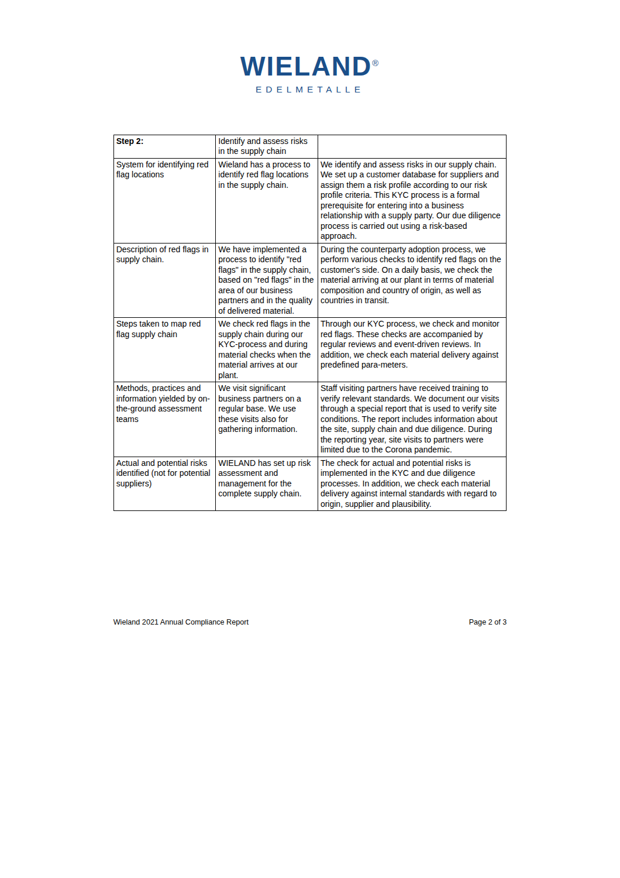WIELAND®
EDELMETALLE
| Step 2: | Identify and assess risks in the supply chain | |
| System for identifying red flag locations | Wieland has a process to identify red flag locations in the supply chain. | We identify and assess risks in our supply chain. We set up a customer database for suppliers and assign them a risk profile according to our risk profile criteria. This KYC process is a formal prerequisite for entering into a business relationship with a supply party. Our due diligence process is carried out using a risk-based approach. |
| Description of red flags in supply chain. | We have implemented a process to identify "red flags" in the supply chain, based on "red flags" in the area of our business partners and in the quality of delivered material. | During the counterparty adoption process, we perform various checks to identify red flags on the customer's side. On a daily basis, we check the material arriving at our plant in terms of material composition and country of origin, as well as countries in transit. |
| Steps taken to map red flag supply chain | We check red flags in the supply chain during our KYC-process and during material checks when the material arrives at our plant. | Through our KYC process, we check and monitor red flags. These checks are accompanied by regular reviews and event-driven reviews. In addition, we check each material delivery against predefined para-meters. |
| Methods, practices and information yielded by on-the-ground assessment teams | We visit significant business partners on a regular base. We use these visits also for gathering information. | Staff visiting partners have received training to verify relevant standards. We document our visits through a special report that is used to verify site conditions. The report includes information about the site, supply chain and due diligence. During the reporting year, site visits to partners were limited due to the Corona pandemic. |
| Actual and potential risks identified (not for potential suppliers) | WIELAND has set up risk assessment and management for the complete supply chain. | The check for actual and potential risks is implemented in the KYC and due diligence processes. In addition, we check each material delivery against internal standards with regard to origin, supplier and plausibility. |
Wieland 2021 Annual Compliance Report
Page 2 of 3